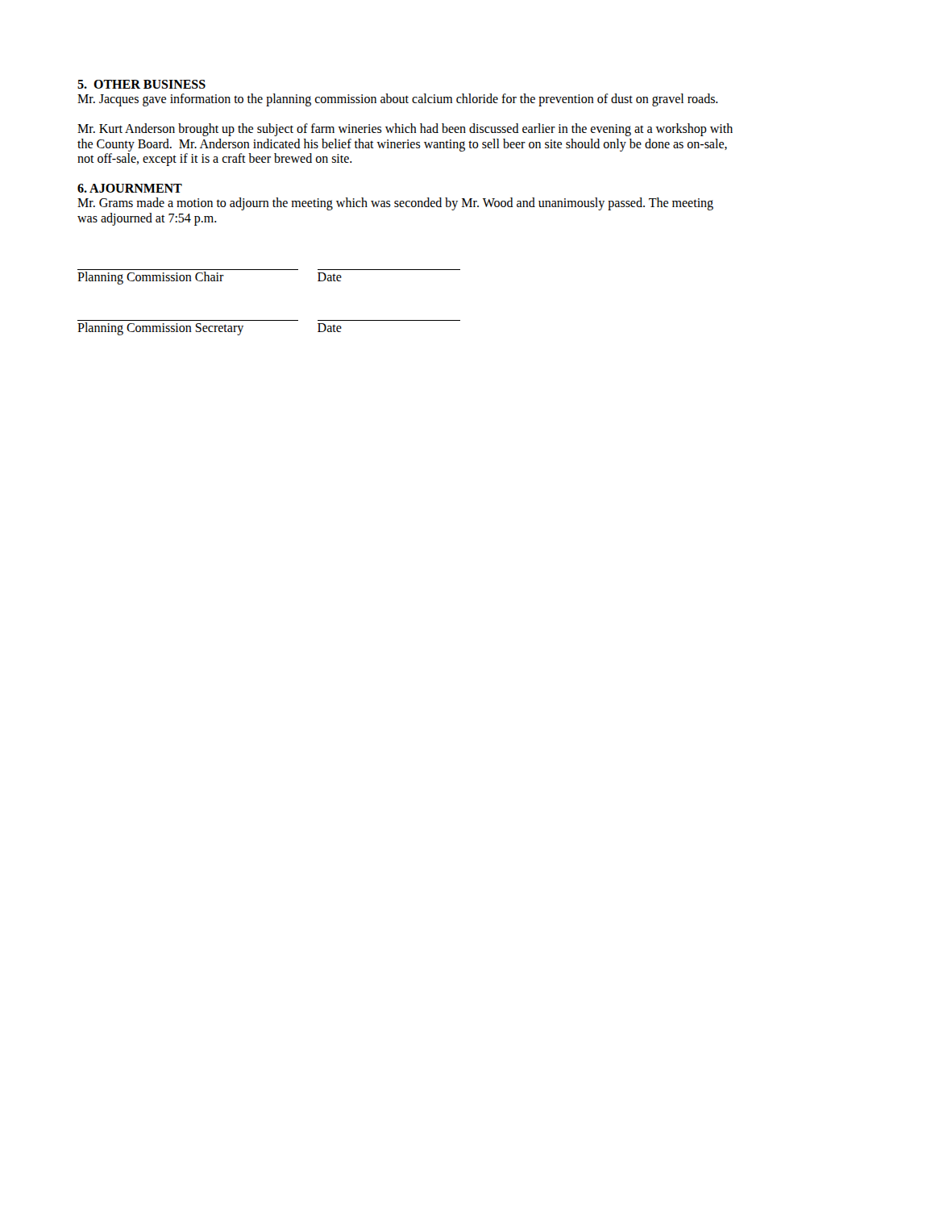5. OTHER BUSINESS
Mr. Jacques gave information to the planning commission about calcium chloride for the prevention of dust on gravel roads.
Mr. Kurt Anderson brought up the subject of farm wineries which had been discussed earlier in the evening at a workshop with the County Board. Mr. Anderson indicated his belief that wineries wanting to sell beer on site should only be done as on-sale, not off-sale, except if it is a craft beer brewed on site.
6. AJOURNMENT
Mr. Grams made a motion to adjourn the meeting which was seconded by Mr. Wood and unanimously passed. The meeting was adjourned at 7:54 p.m.
| Planning Commission Chair | Date |
| Planning Commission Secretary | Date |